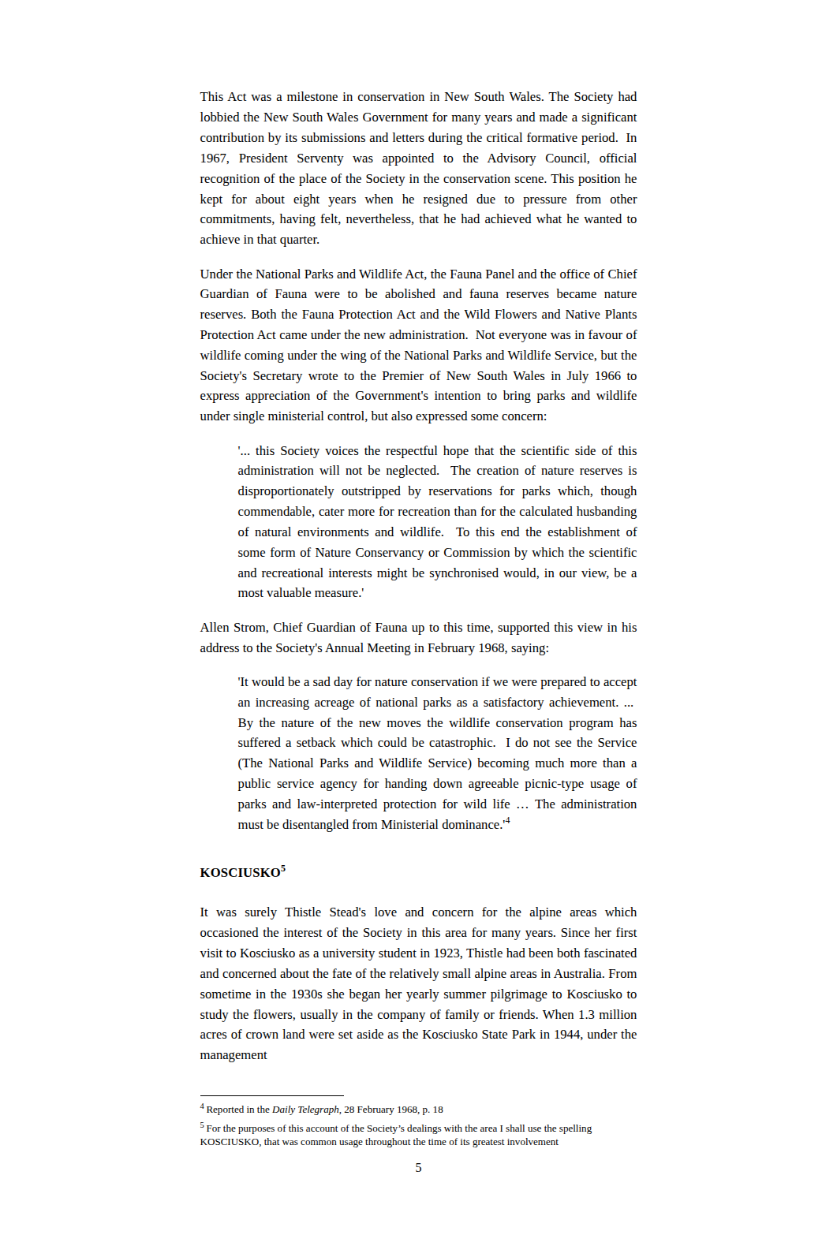This Act was a milestone in conservation in New South Wales. The Society had lobbied the New South Wales Government for many years and made a significant contribution by its submissions and letters during the critical formative period. In 1967, President Serventy was appointed to the Advisory Council, official recognition of the place of the Society in the conservation scene. This position he kept for about eight years when he resigned due to pressure from other commitments, having felt, nevertheless, that he had achieved what he wanted to achieve in that quarter.
Under the National Parks and Wildlife Act, the Fauna Panel and the office of Chief Guardian of Fauna were to be abolished and fauna reserves became nature reserves. Both the Fauna Protection Act and the Wild Flowers and Native Plants Protection Act came under the new administration. Not everyone was in favour of wildlife coming under the wing of the National Parks and Wildlife Service, but the Society's Secretary wrote to the Premier of New South Wales in July 1966 to express appreciation of the Government's intention to bring parks and wildlife under single ministerial control, but also expressed some concern:
'... this Society voices the respectful hope that the scientific side of this administration will not be neglected. The creation of nature reserves is disproportionately outstripped by reservations for parks which, though commendable, cater more for recreation than for the calculated husbanding of natural environments and wildlife. To this end the establishment of some form of Nature Conservancy or Commission by which the scientific and recreational interests might be synchronised would, in our view, be a most valuable measure.'
Allen Strom, Chief Guardian of Fauna up to this time, supported this view in his address to the Society's Annual Meeting in February 1968, saying:
'It would be a sad day for nature conservation if we were prepared to accept an increasing acreage of national parks as a satisfactory achievement. ... By the nature of the new moves the wildlife conservation program has suffered a setback which could be catastrophic. I do not see the Service (The National Parks and Wildlife Service) becoming much more than a public service agency for handing down agreeable picnic-type usage of parks and law-interpreted protection for wild life … The administration must be disentangled from Ministerial dominance.'4
KOSCIUSKO5
It was surely Thistle Stead's love and concern for the alpine areas which occasioned the interest of the Society in this area for many years. Since her first visit to Kosciusko as a university student in 1923, Thistle had been both fascinated and concerned about the fate of the relatively small alpine areas in Australia. From sometime in the 1930s she began her yearly summer pilgrimage to Kosciusko to study the flowers, usually in the company of family or friends. When 1.3 million acres of crown land were set aside as the Kosciusko State Park in 1944, under the management
4 Reported in the Daily Telegraph, 28 February 1968, p. 18
5 For the purposes of this account of the Society’s dealings with the area I shall use the spelling KOSCIUSKO, that was common usage throughout the time of its greatest involvement
5